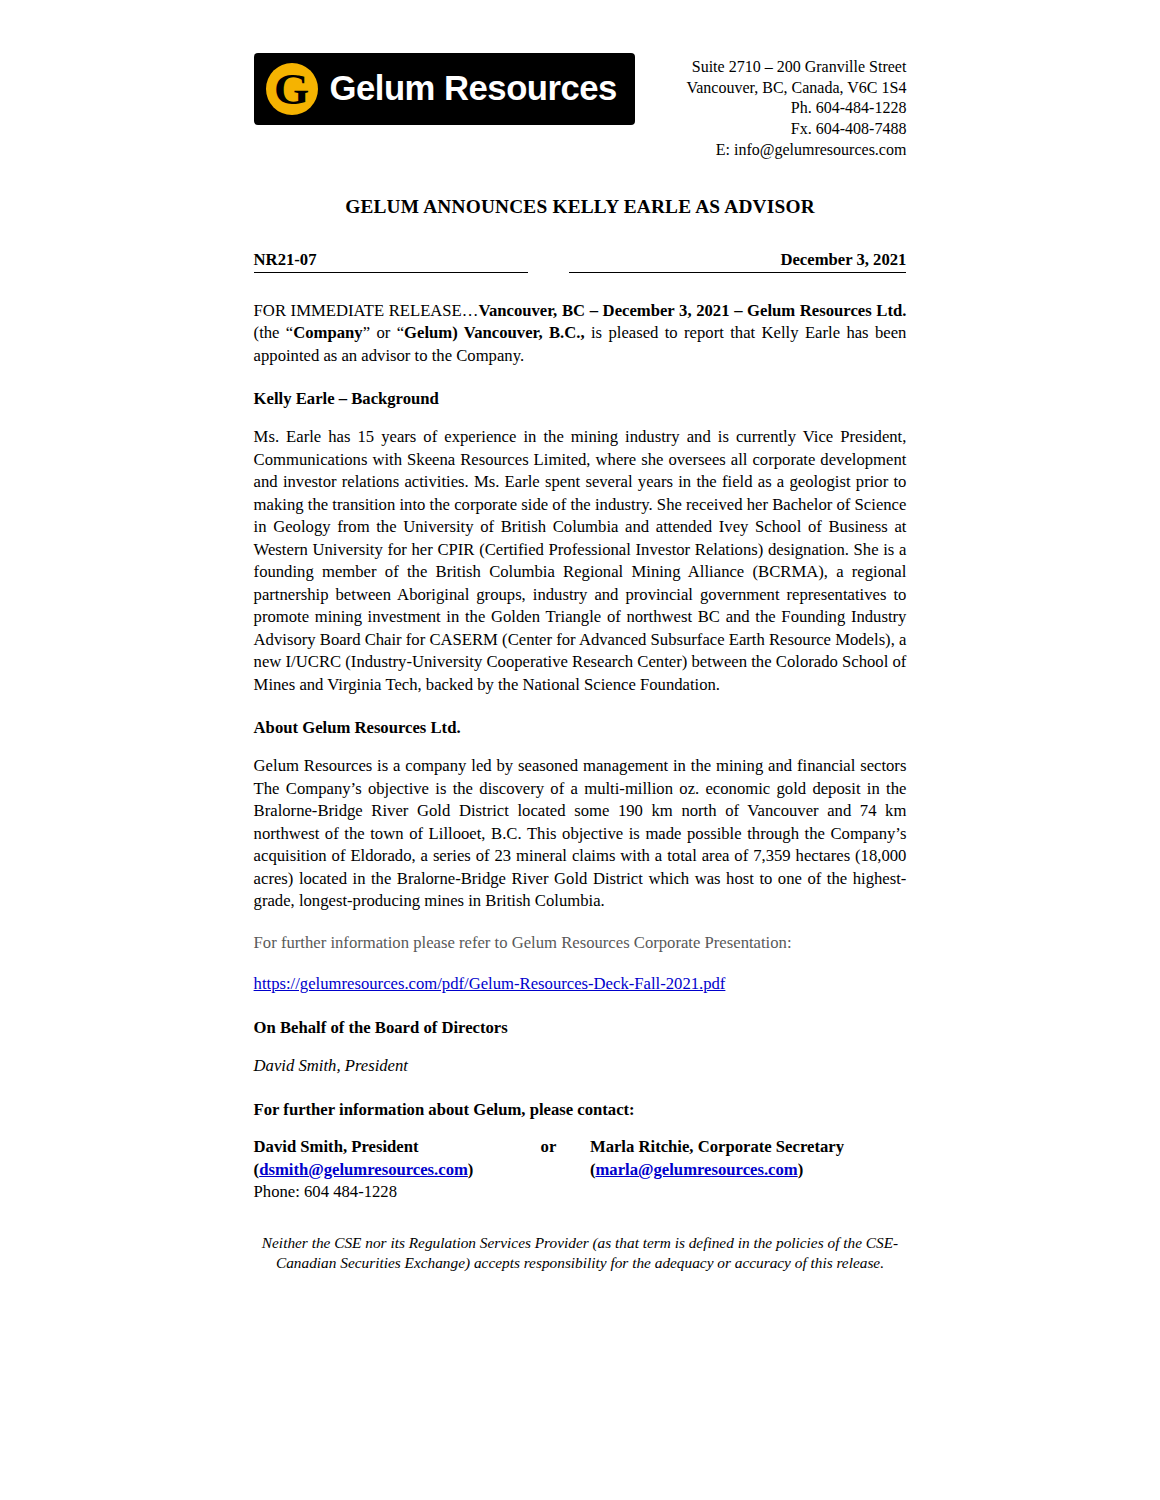G
Gelum Resources
Suite 2710 – 200 Granville Street
Vancouver, BC, Canada, V6C 1S4
Ph. 604-484-1228
Fx. 604-408-7488
E: info@gelumresources.com
GELUM ANNOUNCES KELLY EARLE AS ADVISOR
NR21-07 December 3, 2021
FOR IMMEDIATE RELEASE…Vancouver, BC – December 3, 2021 – Gelum Resources Ltd. (the “Company” or “Gelum) Vancouver, B.C., is pleased to report that Kelly Earle has been appointed as an advisor to the Company.
Kelly Earle – Background
Ms. Earle has 15 years of experience in the mining industry and is currently Vice President, Communications with Skeena Resources Limited, where she oversees all corporate development and investor relations activities. Ms. Earle spent several years in the field as a geologist prior to making the transition into the corporate side of the industry. She received her Bachelor of Science in Geology from the University of British Columbia and attended Ivey School of Business at Western University for her CPIR (Certified Professional Investor Relations) designation. She is a founding member of the British Columbia Regional Mining Alliance (BCRMA), a regional partnership between Aboriginal groups, industry and provincial government representatives to promote mining investment in the Golden Triangle of northwest BC and the Founding Industry Advisory Board Chair for CASERM (Center for Advanced Subsurface Earth Resource Models), a new I/UCRC (Industry-University Cooperative Research Center) between the Colorado School of Mines and Virginia Tech, backed by the National Science Foundation.
About Gelum Resources Ltd.
Gelum Resources is a company led by seasoned management in the mining and financial sectors The Company’s objective is the discovery of a multi-million oz. economic gold deposit in the Bralorne-Bridge River Gold District located some 190 km north of Vancouver and 74 km northwest of the town of Lillooet, B.C. This objective is made possible through the Company’s acquisition of Eldorado, a series of 23 mineral claims with a total area of 7,359 hectares (18,000 acres) located in the Bralorne-Bridge River Gold District which was host to one of the highest-grade, longest-producing mines in British Columbia.
For further information please refer to Gelum Resources Corporate Presentation:
https://gelumresources.com/pdf/Gelum-Resources-Deck-Fall-2021.pdf
On Behalf of the Board of Directors
David Smith, President
For further information about Gelum, please contact:
| David Smith, President ( dsmith@gelumresources.com ) Phone: 604 484-1228 | or | Marla Ritchie, Corporate Secretary ( marla@gelumresources.com ) |
Neither the CSE nor its Regulation Services Provider (as that term is defined in the policies of the CSE- Canadian Securities Exchange) accepts responsibility for the adequacy or accuracy of this release.